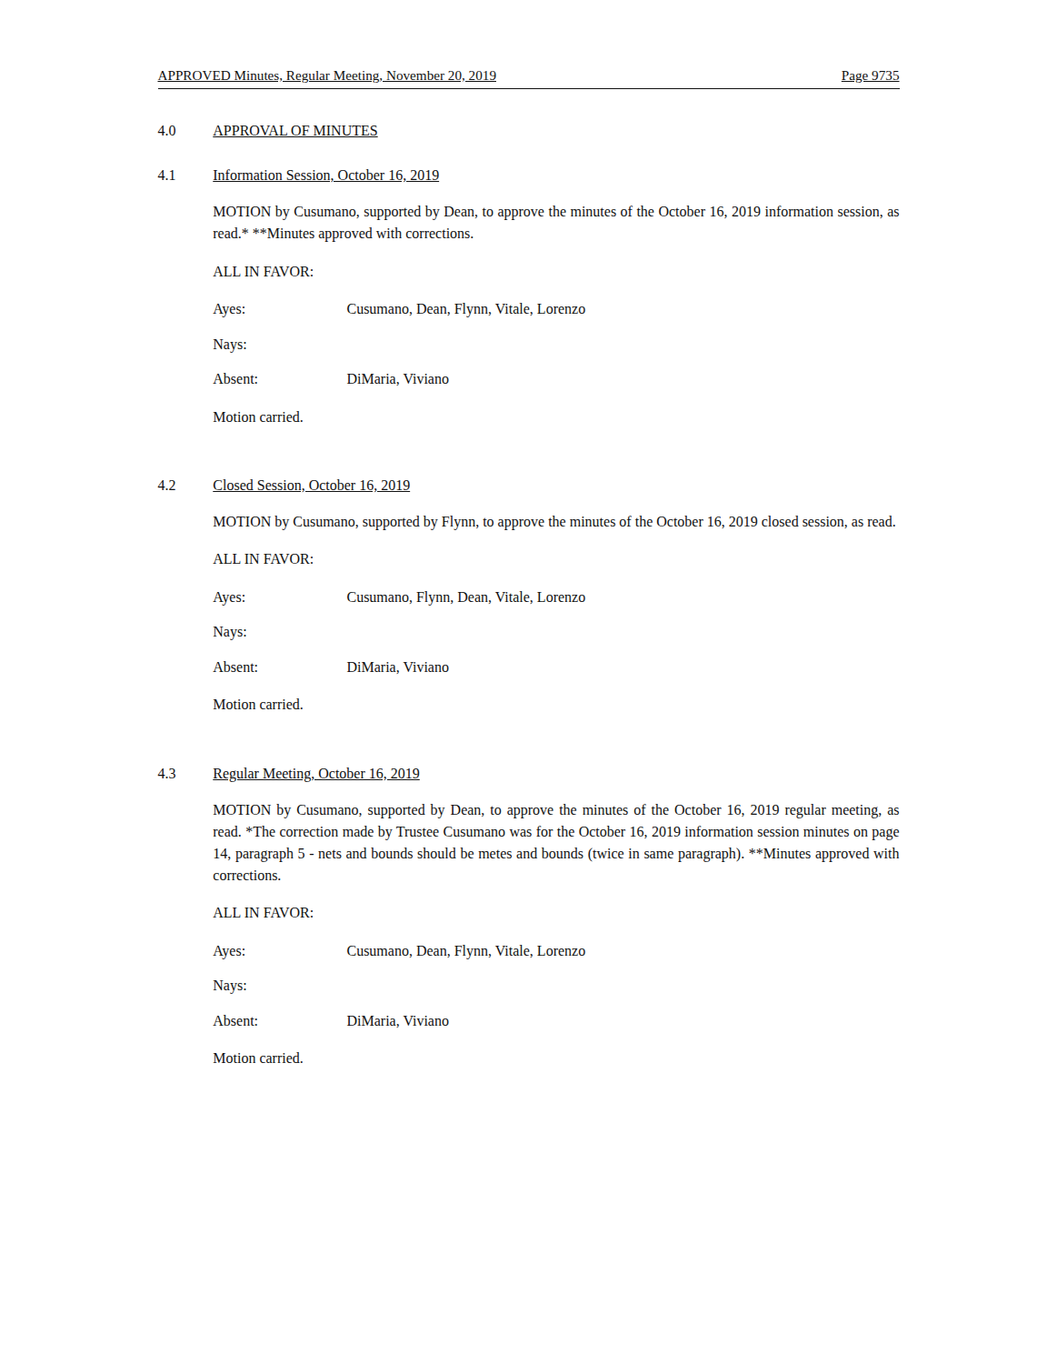APPROVED Minutes, Regular Meeting, November 20, 2019 Page 9735
4.0
Approval of Minutes
4.1
Information Session, October 16, 2019
MOTION by Cusumano, supported by Dean, to approve the minutes of the October 16, 2019 information session, as read.* **Minutes approved with corrections.
All in favor:
Vote tally for item 4.1
| Ayes: | Cusumano, Dean, Flynn, Vitale, Lorenzo |
| Nays: | |
| Absent: | DiMaria, Viviano |
Motion carried.
4.2
Closed Session, October 16, 2019
MOTION by Cusumano, supported by Flynn, to approve the minutes of the October 16, 2019 closed session, as read.
All in favor:
Vote tally for item 4.2
| Ayes: | Cusumano, Flynn, Dean, Vitale, Lorenzo |
| Nays: | |
| Absent: | DiMaria, Viviano |
Motion carried.
4.3
Regular Meeting, October 16, 2019
MOTION by Cusumano, supported by Dean, to approve the minutes of the October 16, 2019 regular meeting, as read. *The correction made by Trustee Cusumano was for the October 16, 2019 information session minutes on page 14, paragraph 5 - nets and bounds should be metes and bounds (twice in same paragraph). **Minutes approved with corrections.
All in favor:
Vote tally for item 4.3
| Ayes: | Cusumano, Dean, Flynn, Vitale, Lorenzo |
| Nays: | |
| Absent: | DiMaria, Viviano |
Motion carried.